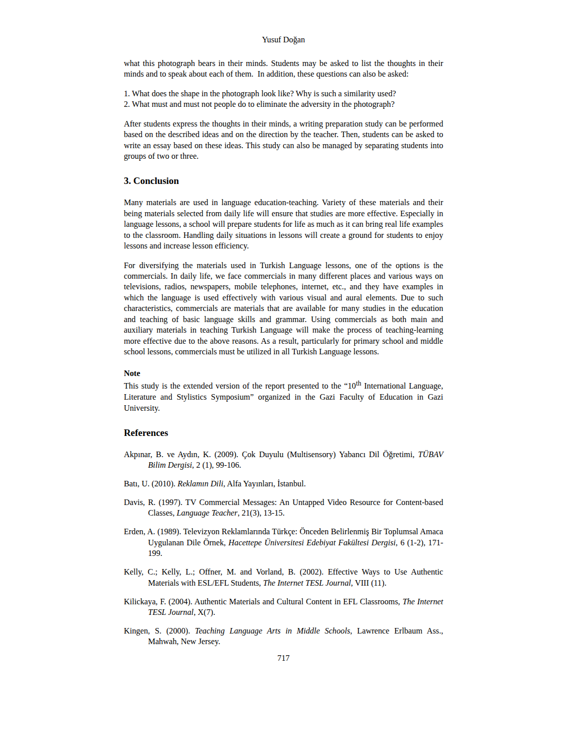Yusuf Doğan
what this photograph bears in their minds. Students may be asked to list the thoughts in their minds and to speak about each of them. In addition, these questions can also be asked:
1. What does the shape in the photograph look like? Why is such a similarity used?
2. What must and must not people do to eliminate the adversity in the photograph?
After students express the thoughts in their minds, a writing preparation study can be performed based on the described ideas and on the direction by the teacher. Then, students can be asked to write an essay based on these ideas. This study can also be managed by separating students into groups of two or three.
3. Conclusion
Many materials are used in language education-teaching. Variety of these materials and their being materials selected from daily life will ensure that studies are more effective. Especially in language lessons, a school will prepare students for life as much as it can bring real life examples to the classroom. Handling daily situations in lessons will create a ground for students to enjoy lessons and increase lesson efficiency.
For diversifying the materials used in Turkish Language lessons, one of the options is the commercials. In daily life, we face commercials in many different places and various ways on televisions, radios, newspapers, mobile telephones, internet, etc., and they have examples in which the language is used effectively with various visual and aural elements. Due to such characteristics, commercials are materials that are available for many studies in the education and teaching of basic language skills and grammar. Using commercials as both main and auxiliary materials in teaching Turkish Language will make the process of teaching-learning more effective due to the above reasons. As a result, particularly for primary school and middle school lessons, commercials must be utilized in all Turkish Language lessons.
Note
This study is the extended version of the report presented to the “10th International Language, Literature and Stylistics Symposium” organized in the Gazi Faculty of Education in Gazi University.
References
Akpınar, B. ve Aydın, K. (2009). Çok Duyulu (Multisensory) Yabancı Dil Öğretimi, TÜBAV Bilim Dergisi, 2 (1), 99-106.
Batı, U. (2010). Reklamın Dili, Alfa Yayınları, İstanbul.
Davis, R. (1997). TV Commercial Messages: An Untapped Video Resource for Content-based Classes, Language Teacher, 21(3), 13-15.
Erden, A. (1989). Televizyon Reklamlarında Türkçe: Önceden Belirlenmiş Bir Toplumsal Amaca Uygulanan Dile Örnek, Hacettepe Üniversitesi Edebiyat Fakültesi Dergisi, 6 (1-2), 171-199.
Kelly, C.; Kelly, L.; Offner, M. and Vorland, B. (2002). Effective Ways to Use Authentic Materials with ESL/EFL Students, The Internet TESL Journal, VIII (11).
Kilickaya, F. (2004). Authentic Materials and Cultural Content in EFL Classrooms, The Internet TESL Journal, X(7).
Kingen, S. (2000). Teaching Language Arts in Middle Schools, Lawrence Erlbaum Ass., Mahwah, New Jersey.
717